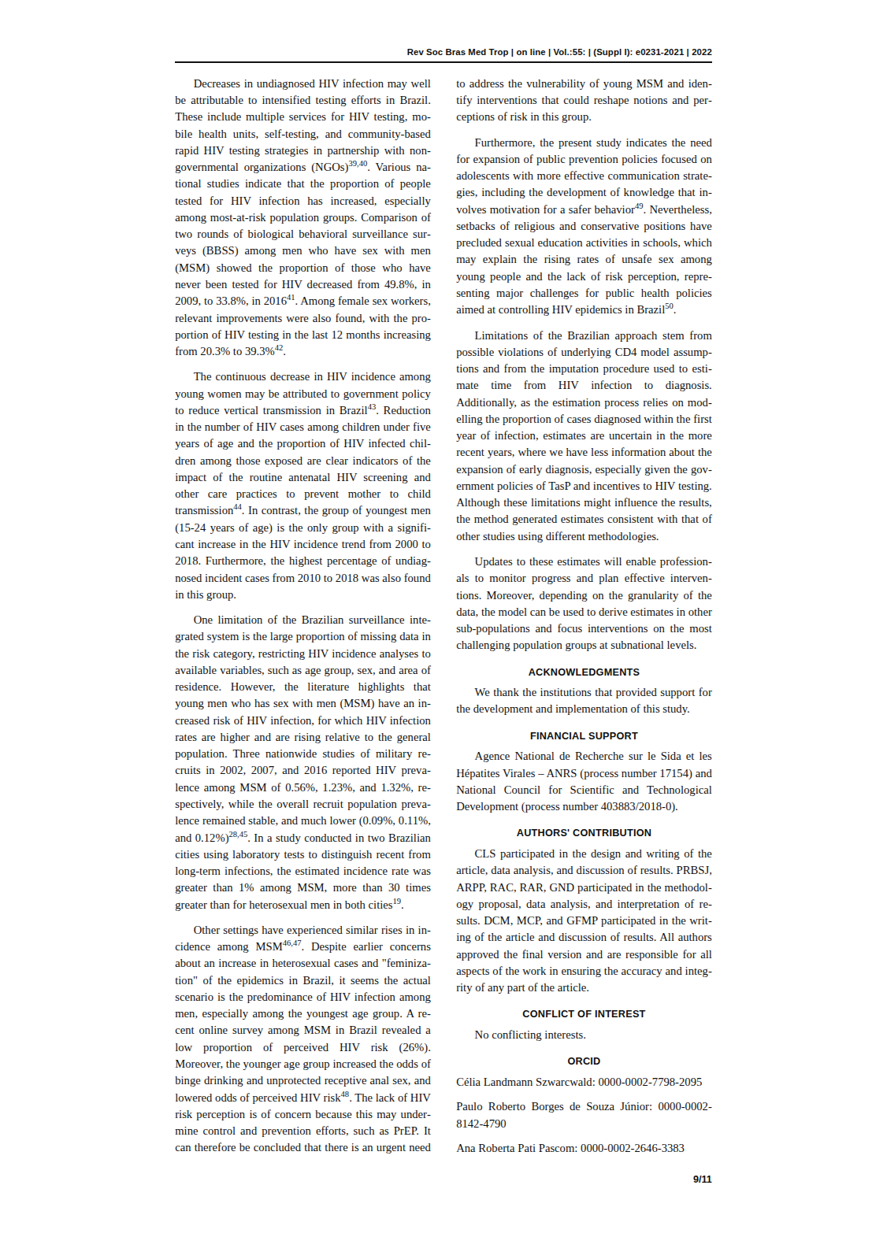Rev Soc Bras Med Trop | on line | Vol.:55: | (Suppl I): e0231-2021 | 2022
Decreases in undiagnosed HIV infection may well be attributable to intensified testing efforts in Brazil. These include multiple services for HIV testing, mobile health units, self-testing, and community-based rapid HIV testing strategies in partnership with non-governmental organizations (NGOs)39,40. Various national studies indicate that the proportion of people tested for HIV infection has increased, especially among most-at-risk population groups. Comparison of two rounds of biological behavioral surveillance surveys (BBSS) among men who have sex with men (MSM) showed the proportion of those who have never been tested for HIV decreased from 49.8%, in 2009, to 33.8%, in 201641. Among female sex workers, relevant improvements were also found, with the proportion of HIV testing in the last 12 months increasing from 20.3% to 39.3%42.
The continuous decrease in HIV incidence among young women may be attributed to government policy to reduce vertical transmission in Brazil43. Reduction in the number of HIV cases among children under five years of age and the proportion of HIV infected children among those exposed are clear indicators of the impact of the routine antenatal HIV screening and other care practices to prevent mother to child transmission44. In contrast, the group of youngest men (15-24 years of age) is the only group with a significant increase in the HIV incidence trend from 2000 to 2018. Furthermore, the highest percentage of undiagnosed incident cases from 2010 to 2018 was also found in this group.
One limitation of the Brazilian surveillance integrated system is the large proportion of missing data in the risk category, restricting HIV incidence analyses to available variables, such as age group, sex, and area of residence. However, the literature highlights that young men who has sex with men (MSM) have an increased risk of HIV infection, for which HIV infection rates are higher and are rising relative to the general population. Three nationwide studies of military recruits in 2002, 2007, and 2016 reported HIV prevalence among MSM of 0.56%, 1.23%, and 1.32%, respectively, while the overall recruit population prevalence remained stable, and much lower (0.09%, 0.11%, and 0.12%)28,45. In a study conducted in two Brazilian cities using laboratory tests to distinguish recent from long-term infections, the estimated incidence rate was greater than 1% among MSM, more than 30 times greater than for heterosexual men in both cities19.
Other settings have experienced similar rises in incidence among MSM46,47. Despite earlier concerns about an increase in heterosexual cases and "feminization" of the epidemics in Brazil, it seems the actual scenario is the predominance of HIV infection among men, especially among the youngest age group. A recent online survey among MSM in Brazil revealed a low proportion of perceived HIV risk (26%). Moreover, the younger age group increased the odds of binge drinking and unprotected receptive anal sex, and lowered odds of perceived HIV risk48. The lack of HIV risk perception is of concern because this may undermine control and prevention efforts, such as PrEP. It can therefore be concluded that there is an urgent need to address the vulnerability of young MSM and identify interventions that could reshape notions and perceptions of risk in this group.
Furthermore, the present study indicates the need for expansion of public prevention policies focused on adolescents with more effective communication strategies, including the development of knowledge that involves motivation for a safer behavior49. Nevertheless, setbacks of religious and conservative positions have precluded sexual education activities in schools, which may explain the rising rates of unsafe sex among young people and the lack of risk perception, representing major challenges for public health policies aimed at controlling HIV epidemics in Brazil50.
Limitations of the Brazilian approach stem from possible violations of underlying CD4 model assumptions and from the imputation procedure used to estimate time from HIV infection to diagnosis. Additionally, as the estimation process relies on modelling the proportion of cases diagnosed within the first year of infection, estimates are uncertain in the more recent years, where we have less information about the expansion of early diagnosis, especially given the government policies of TasP and incentives to HIV testing. Although these limitations might influence the results, the method generated estimates consistent with that of other studies using different methodologies.
Updates to these estimates will enable professionals to monitor progress and plan effective interventions. Moreover, depending on the granularity of the data, the model can be used to derive estimates in other sub-populations and focus interventions on the most challenging population groups at subnational levels.
Acknowledgments
We thank the institutions that provided support for the development and implementation of this study.
Financial Support
Agence National de Recherche sur le Sida et les Hépatites Virales – ANRS (process number 17154) and National Council for Scientific and Technological Development (process number 403883/2018-0).
Authors' Contribution
CLS participated in the design and writing of the article, data analysis, and discussion of results. PRBSJ, ARPP, RAC, RAR, GND participated in the methodology proposal, data analysis, and interpretation of results. DCM, MCP, and GFMP participated in the writing of the article and discussion of results. All authors approved the final version and are responsible for all aspects of the work in ensuring the accuracy and integrity of any part of the article.
Conflict of Interest
No conflicting interests.
ORCID
Célia Landmann Szwarcwald: 0000-0002-7798-2095
Paulo Roberto Borges de Souza Júnior: 0000-0002-8142-4790
Ana Roberta Pati Pascom: 0000-0002-2646-3383
9/11